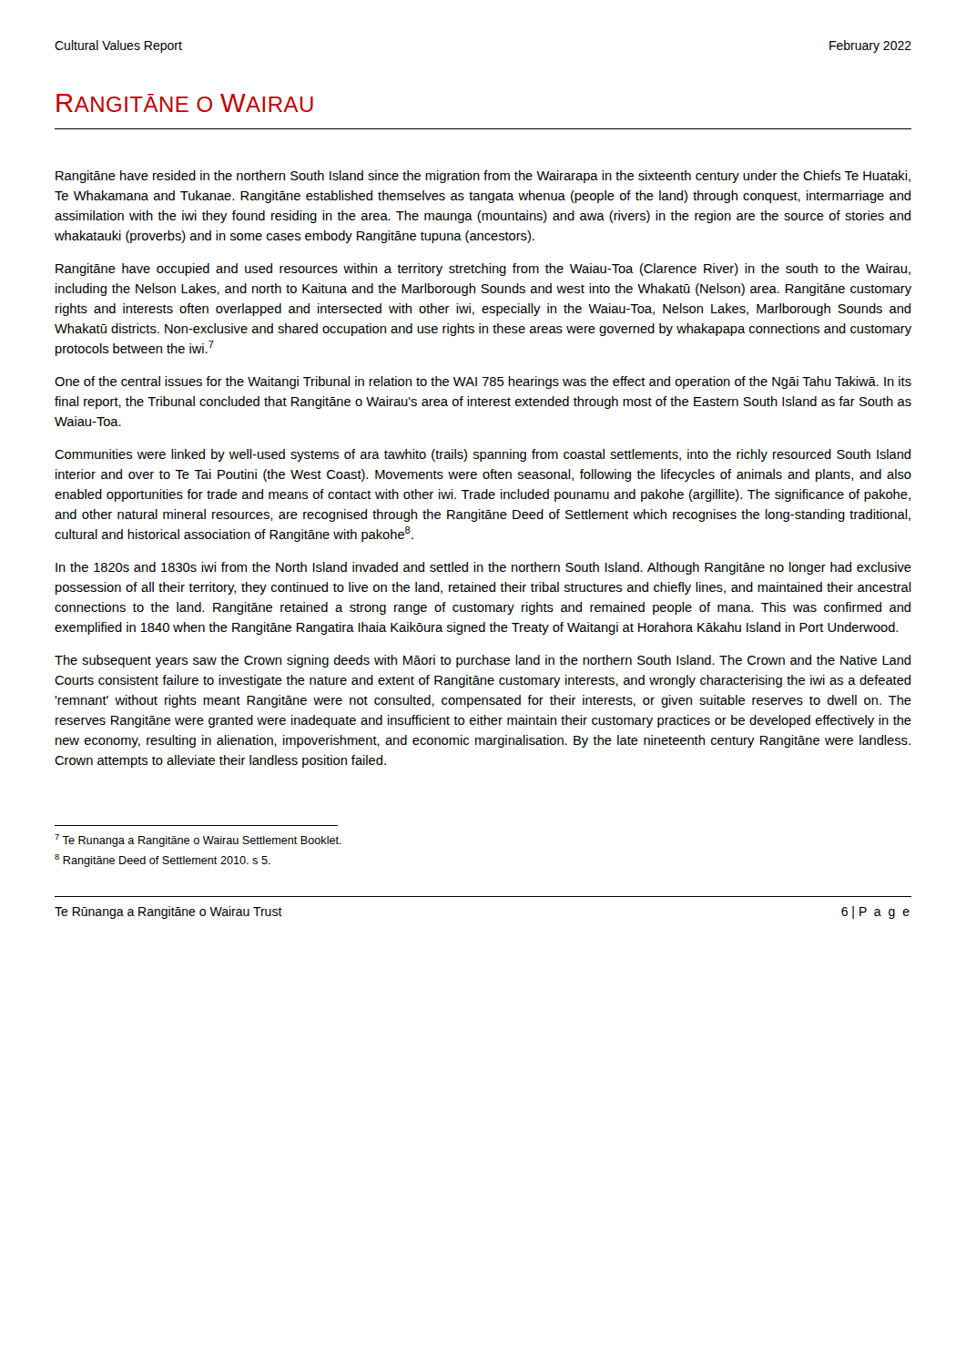Cultural Values Report February 2022
Rangitāne o Wairau
Rangitāne have resided in the northern South Island since the migration from the Wairarapa in the sixteenth century under the Chiefs Te Huataki, Te Whakamana and Tukanae. Rangitāne established themselves as tangata whenua (people of the land) through conquest, intermarriage and assimilation with the iwi they found residing in the area. The maunga (mountains) and awa (rivers) in the region are the source of stories and whakatauki (proverbs) and in some cases embody Rangitāne tupuna (ancestors).
Rangitāne have occupied and used resources within a territory stretching from the Waiau-Toa (Clarence River) in the south to the Wairau, including the Nelson Lakes, and north to Kaituna and the Marlborough Sounds and west into the Whakatū (Nelson) area. Rangitāne customary rights and interests often overlapped and intersected with other iwi, especially in the Waiau-Toa, Nelson Lakes, Marlborough Sounds and Whakatū districts. Non-exclusive and shared occupation and use rights in these areas were governed by whakapapa connections and customary protocols between the iwi.7
One of the central issues for the Waitangi Tribunal in relation to the WAI 785 hearings was the effect and operation of the Ngāi Tahu Takiwā. In its final report, the Tribunal concluded that Rangitāne o Wairau's area of interest extended through most of the Eastern South Island as far South as Waiau-Toa.
Communities were linked by well-used systems of ara tawhito (trails) spanning from coastal settlements, into the richly resourced South Island interior and over to Te Tai Poutini (the West Coast). Movements were often seasonal, following the lifecycles of animals and plants, and also enabled opportunities for trade and means of contact with other iwi. Trade included pounamu and pakohe (argillite). The significance of pakohe, and other natural mineral resources, are recognised through the Rangitāne Deed of Settlement which recognises the long-standing traditional, cultural and historical association of Rangitāne with pakohe8.
In the 1820s and 1830s iwi from the North Island invaded and settled in the northern South Island. Although Rangitāne no longer had exclusive possession of all their territory, they continued to live on the land, retained their tribal structures and chiefly lines, and maintained their ancestral connections to the land. Rangitāne retained a strong range of customary rights and remained people of mana. This was confirmed and exemplified in 1840 when the Rangitāne Rangatira Ihaia Kaikōura signed the Treaty of Waitangi at Horahora Kākahu Island in Port Underwood.
The subsequent years saw the Crown signing deeds with Māori to purchase land in the northern South Island. The Crown and the Native Land Courts consistent failure to investigate the nature and extent of Rangitāne customary interests, and wrongly characterising the iwi as a defeated 'remnant' without rights meant Rangitāne were not consulted, compensated for their interests, or given suitable reserves to dwell on. The reserves Rangitāne were granted were inadequate and insufficient to either maintain their customary practices or be developed effectively in the new economy, resulting in alienation, impoverishment, and economic marginalisation. By the late nineteenth century Rangitāne were landless. Crown attempts to alleviate their landless position failed.
7 Te Runanga a Rangitāne o Wairau Settlement Booklet.
8 Rangitāne Deed of Settlement 2010. s 5.
Te Rūnanga a Rangitāne o Wairau Trust 6 | P a g e